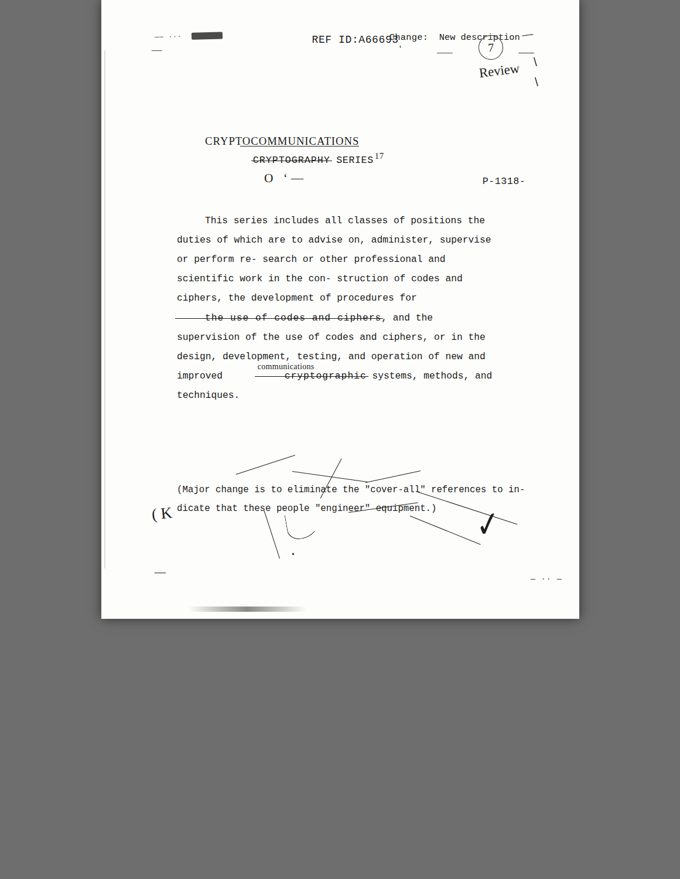—— ···
——
REF ID:A66693'
Change: New description
———
——
———
7
\
Review
\
CRYPTOCOMMUNICATIONS
CRYPTOGRAPHY SERIES17
O ‘—
P-1318-
This series includes all classes of positions the duties of which are to advise on, administer, supervise or perform re- search or other professional and scientific work in the con- struction of codes and ciphers, the development of procedures for the use of codes and ciphers, and the supervision of the use of codes and ciphers, or in the design, development, testing, and operation of new and improved communications cryptographic systems, methods, and techniques.
( K
(Major change is to eliminate the "cover-all" references to in-
dicate that these people "engineer" equipment.)
·
✓
——
— ·· —